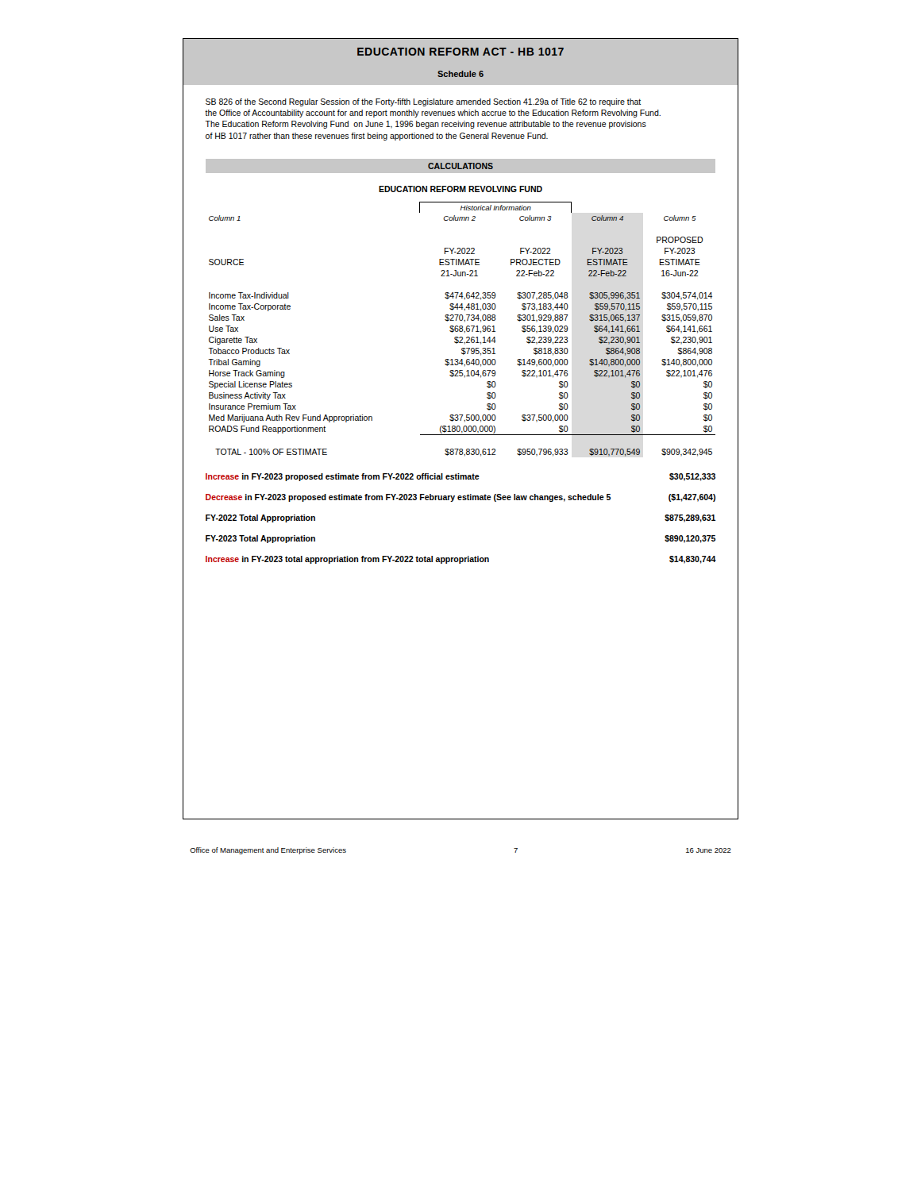EDUCATION REFORM ACT - HB 1017
Schedule 6
SB 826 of the Second Regular Session of the Forty-fifth Legislature amended Section 41.29a of Title 62 to require that
the Office of Accountability account for and report monthly revenues which accrue to the Education Reform Revolving Fund.
The Education Reform Revolving Fund on June 1, 1996 began receiving revenue attributable to the revenue provisions
of HB 1017 rather than these revenues first being apportioned to the General Revenue Fund.
CALCULATIONS
EDUCATION REFORM REVOLVING FUND
| | Historical Information | | |
| Column 1 | Column 2 | Column 3 | Column 4 | Column 5 |
| | | | | PROPOSED |
| | FY-2022 | FY-2022 | FY-2023 | FY-2023 |
| SOURCE | ESTIMATE | PROJECTED | ESTIMATE | ESTIMATE |
| | 21-Jun-21 | 22-Feb-22 | 22-Feb-22 | 16-Jun-22 |
| Income Tax-Individual | $474,642,359 | $307,285,048 | $305,996,351 | $304,574,014 |
| Income Tax-Corporate | $44,481,030 | $73,183,440 | $59,570,115 | $59,570,115 |
| Sales Tax | $270,734,088 | $301,929,887 | $315,065,137 | $315,059,870 |
| Use Tax | $68,671,961 | $56,139,029 | $64,141,661 | $64,141,661 |
| Cigarette Tax | $2,261,144 | $2,239,223 | $2,230,901 | $2,230,901 |
| Tobacco Products Tax | $795,351 | $818,830 | $864,908 | $864,908 |
| Tribal Gaming | $134,640,000 | $149,600,000 | $140,800,000 | $140,800,000 |
| Horse Track Gaming | $25,104,679 | $22,101,476 | $22,101,476 | $22,101,476 |
| Special License Plates | $0 | $0 | $0 | $0 |
| Business Activity Tax | $0 | $0 | $0 | $0 |
| Insurance Premium Tax | $0 | $0 | $0 | $0 |
| Med Marijuana Auth Rev Fund Appropriation | $37,500,000 | $37,500,000 | $0 | $0 |
| ROADS Fund Reapportionment | ($180,000,000) | $0 | $0 | $0 |
| TOTAL - 100% OF ESTIMATE | $878,830,612 | $950,796,933 | $910,770,549 | $909,342,945 |
Increase in FY-2023 proposed estimate from FY-2022 official estimate
$30,512,333
Decrease in FY-2023 proposed estimate from FY-2023 February estimate (See law changes, schedule 5
($1,427,604)
FY-2022 Total Appropriation
$875,289,631
FY-2023 Total Appropriation
$890,120,375
Increase in FY-2023 total appropriation from FY-2022 total appropriation
$14,830,744
Office of Management and Enterprise Services
7
16 June 2022